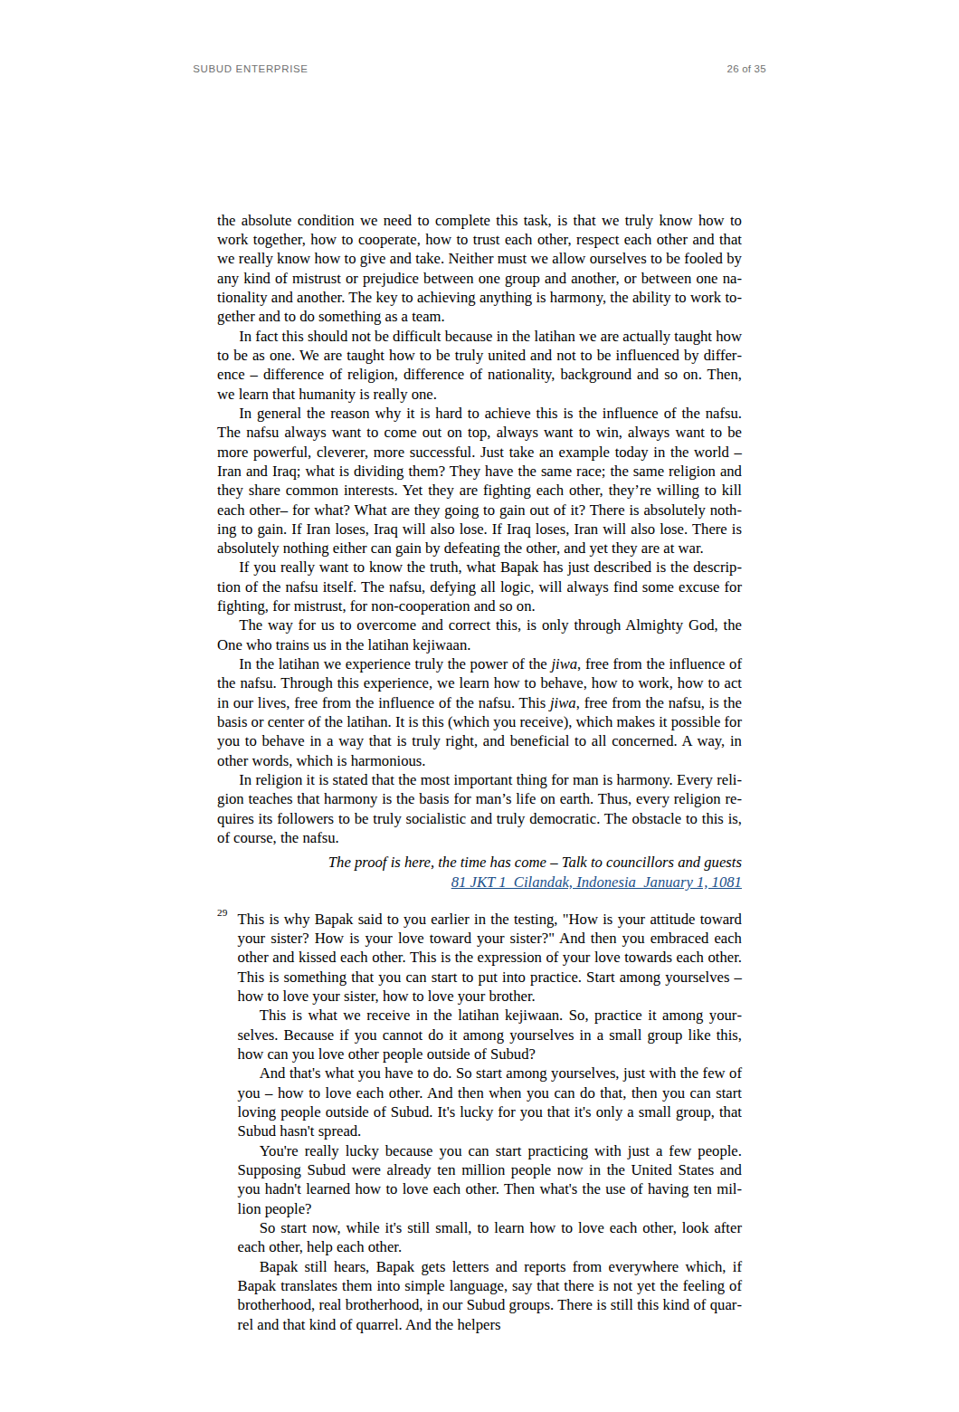Subud Enterprise 26 of 35
the absolute condition we need to complete this task, is that we truly know how to work together, how to cooperate, how to trust each other, respect each other and that we really know how to give and take. Neither must we allow ourselves to be fooled by any kind of mistrust or prejudice between one group and another, or between one nationality and another. The key to achieving anything is harmony, the ability to work together and to do something as a team.
In fact this should not be difficult because in the latihan we are actually taught how to be as one. We are taught how to be truly united and not to be influenced by difference – difference of religion, difference of nationality, background and so on. Then, we learn that humanity is really one.
In general the reason why it is hard to achieve this is the influence of the nafsu. The nafsu always want to come out on top, always want to win, always want to be more powerful, cleverer, more successful. Just take an example today in the world – Iran and Iraq; what is dividing them? They have the same race; the same religion and they share common interests. Yet they are fighting each other, they’re willing to kill each other– for what? What are they going to gain out of it? There is absolutely nothing to gain. If Iran loses, Iraq will also lose. If Iraq loses, Iran will also lose. There is absolutely nothing either can gain by defeating the other, and yet they are at war.
If you really want to know the truth, what Bapak has just described is the description of the nafsu itself. The nafsu, defying all logic, will always find some excuse for fighting, for mistrust, for non-cooperation and so on.
The way for us to overcome and correct this, is only through Almighty God, the One who trains us in the latihan kejiwaan.
In the latihan we experience truly the power of the jiwa, free from the influence of the nafsu. Through this experience, we learn how to behave, how to work, how to act in our lives, free from the influence of the nafsu. This jiwa, free from the nafsu, is the basis or center of the latihan. It is this (which you receive), which makes it possible for you to behave in a way that is truly right, and beneficial to all concerned. A way, in other words, which is harmonious.
In religion it is stated that the most important thing for man is harmony. Every religion teaches that harmony is the basis for man’s life on earth. Thus, every religion requires its followers to be truly socialistic and truly democratic. The obstacle to this is, of course, the nafsu.
The proof is here, the time has come – Talk to councillors and guests
81 JKT 1 Cilandak, Indonesia January 1, 1081
29
This is why Bapak said to you earlier in the testing, "How is your attitude toward your sister? How is your love toward your sister?" And then you embraced each other and kissed each other. This is the expression of your love towards each other. This is something that you can start to put into practice. Start among yourselves – how to love your sister, how to love your brother.
This is what we receive in the latihan kejiwaan. So, practice it among yourselves. Because if you cannot do it among yourselves in a small group like this, how can you love other people outside of Subud?
And that's what you have to do. So start among yourselves, just with the few of you – how to love each other. And then when you can do that, then you can start loving people outside of Subud. It's lucky for you that it's only a small group, that Subud hasn't spread.
You're really lucky because you can start practicing with just a few people. Supposing Subud were already ten million people now in the United States and you hadn't learned how to love each other. Then what's the use of having ten million people?
So start now, while it's still small, to learn how to love each other, look after each other, help each other.
Bapak still hears, Bapak gets letters and reports from everywhere which, if Bapak translates them into simple language, say that there is not yet the feeling of brotherhood, real brotherhood, in our Subud groups. There is still this kind of quarrel and that kind of quarrel. And the helpers